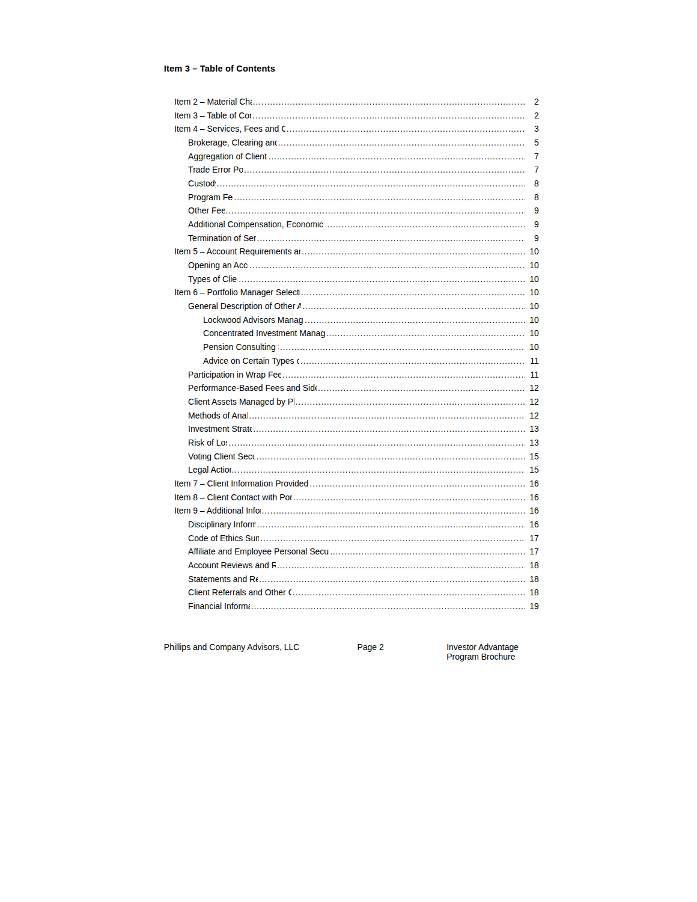Item 3 – Table of Contents
Item 2 – Material Changes.......................................................................................................................... 2
Item 3 – Table of Contents.......................................................................................................................... 2
Item 4 – Services, Fees and Compensation.......................................................................................................................... 3
Brokerage, Clearing and Custody.......................................................................................................................... 5
Aggregation of Client Orders.......................................................................................................................... 7
Trade Error Policy.......................................................................................................................... 7
Custody.......................................................................................................................... 8
Program Fees.......................................................................................................................... 8
Other Fees.......................................................................................................................... 9
Additional Compensation, Economic and Non-Economic Benefits.......................................................................................................................... 9
Termination of Services.......................................................................................................................... 9
Item 5 – Account Requirements and Types of Clients.......................................................................................................................... 10
Opening an Account.......................................................................................................................... 10
Types of Clients.......................................................................................................................... 10
Item 6 – Portfolio Manager Selection and Evaluation.......................................................................................................................... 10
General Description of Other Advisory Services.......................................................................................................................... 10
Lockwood Advisors Management Program.......................................................................................................................... 10
Concentrated Investment Management Account Services.......................................................................................................................... 10
Pension Consulting Services.......................................................................................................................... 10
Advice on Certain Types of Investments.......................................................................................................................... 11
Participation in Wrap Fee Programs.......................................................................................................................... 11
Performance-Based Fees and Side-By-Side Management.......................................................................................................................... 12
Client Assets Managed by Phillips Advisors.......................................................................................................................... 12
Methods of Analysis.......................................................................................................................... 12
Investment Strategies.......................................................................................................................... 13
Risk of Loss.......................................................................................................................... 13
Voting Client Securities.......................................................................................................................... 15
Legal Actions.......................................................................................................................... 15
Item 7 – Client Information Provided to Portfolio Managers.......................................................................................................................... 16
Item 8 – Client Contact with Portfolio Managers.......................................................................................................................... 16
Item 9 – Additional Information.......................................................................................................................... 16
Disciplinary Information.......................................................................................................................... 16
Code of Ethics Summary.......................................................................................................................... 17
Affiliate and Employee Personal Securities Transactions Disclosure.......................................................................................................................... 17
Account Reviews and Reviewers.......................................................................................................................... 18
Statements and Reports.......................................................................................................................... 18
Client Referrals and Other Compensation.......................................................................................................................... 18
Financial Information.......................................................................................................................... 19
Phillips and Company Advisors, LLC
Page 2
Investor Advantage Program Brochure